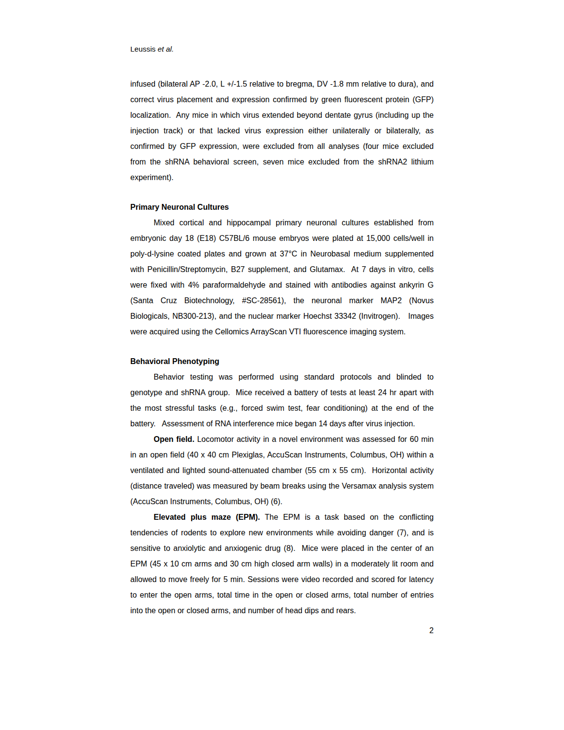Leussis et al.
infused (bilateral AP -2.0, L +/-1.5 relative to bregma, DV -1.8 mm relative to dura), and correct virus placement and expression confirmed by green fluorescent protein (GFP) localization. Any mice in which virus extended beyond dentate gyrus (including up the injection track) or that lacked virus expression either unilaterally or bilaterally, as confirmed by GFP expression, were excluded from all analyses (four mice excluded from the shRNA behavioral screen, seven mice excluded from the shRNA2 lithium experiment).
Primary Neuronal Cultures
Mixed cortical and hippocampal primary neuronal cultures established from embryonic day 18 (E18) C57BL/6 mouse embryos were plated at 15,000 cells/well in poly-d-lysine coated plates and grown at 37°C in Neurobasal medium supplemented with Penicillin/Streptomycin, B27 supplement, and Glutamax. At 7 days in vitro, cells were fixed with 4% paraformaldehyde and stained with antibodies against ankyrin G (Santa Cruz Biotechnology, #SC-28561), the neuronal marker MAP2 (Novus Biologicals, NB300-213), and the nuclear marker Hoechst 33342 (Invitrogen). Images were acquired using the Cellomics ArrayScan VTI fluorescence imaging system.
Behavioral Phenotyping
Behavior testing was performed using standard protocols and blinded to genotype and shRNA group. Mice received a battery of tests at least 24 hr apart with the most stressful tasks (e.g., forced swim test, fear conditioning) at the end of the battery. Assessment of RNA interference mice began 14 days after virus injection.
Open field. Locomotor activity in a novel environment was assessed for 60 min in an open field (40 x 40 cm Plexiglas, AccuScan Instruments, Columbus, OH) within a ventilated and lighted sound-attenuated chamber (55 cm x 55 cm). Horizontal activity (distance traveled) was measured by beam breaks using the Versamax analysis system (AccuScan Instruments, Columbus, OH) (6).
Elevated plus maze (EPM). The EPM is a task based on the conflicting tendencies of rodents to explore new environments while avoiding danger (7), and is sensitive to anxiolytic and anxiogenic drug (8). Mice were placed in the center of an EPM (45 x 10 cm arms and 30 cm high closed arm walls) in a moderately lit room and allowed to move freely for 5 min. Sessions were video recorded and scored for latency to enter the open arms, total time in the open or closed arms, total number of entries into the open or closed arms, and number of head dips and rears.
2